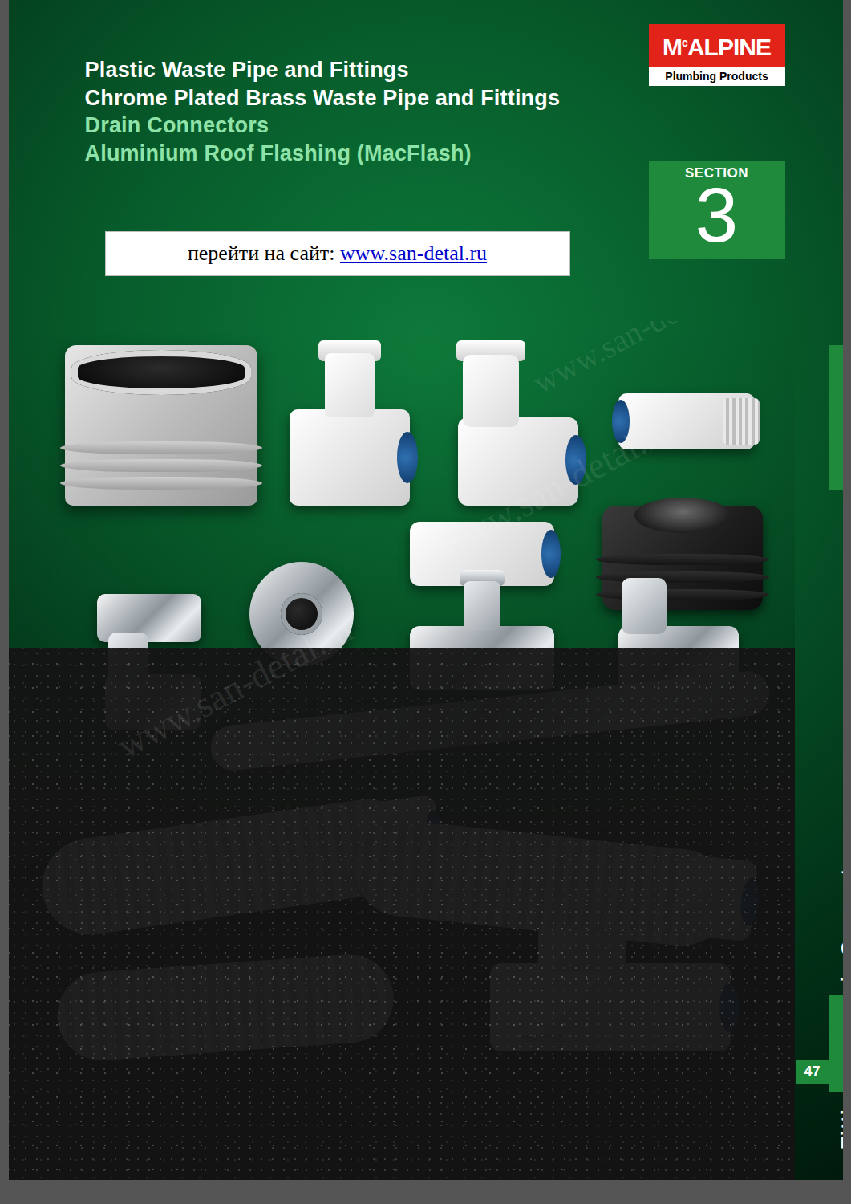Plastic Waste Pipe and Fittings
Chrome Plated Brass Waste Pipe and Fittings
Drain Connectors
Aluminium Roof Flashing (MacFlash)
перейти на сайт: www.san-detal.ru
McALPINE
Plumbing Products
SECTION 3
McALPINE
www.san-detal.ru www.san-detal.ru www.san-detal.ru
Plastic Waste Pipe, Fittings and Drain Connectors
47